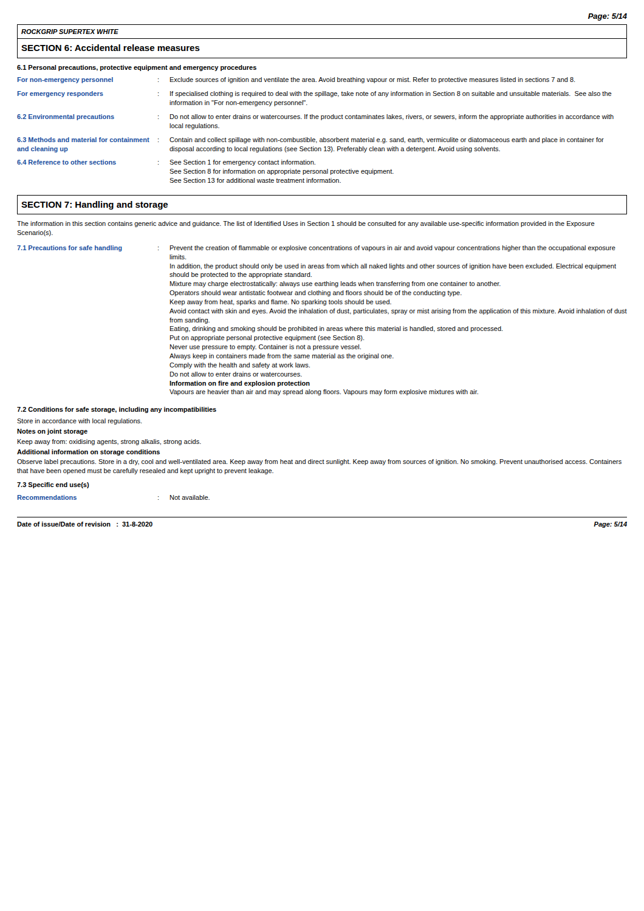Page: 5/14
ROCKGRIP SUPERTEX WHITE
SECTION 6: Accidental release measures
6.1 Personal precautions, protective equipment and emergency procedures
| For non-emergency personnel | : | Exclude sources of ignition and ventilate the area. Avoid breathing vapour or mist. Refer to protective measures listed in sections 7 and 8. |
| For emergency responders | : | If specialised clothing is required to deal with the spillage, take note of any information in Section 8 on suitable and unsuitable materials. See also the information in "For non-emergency personnel". |
| 6.2 Environmental precautions | : | Do not allow to enter drains or watercourses. If the product contaminates lakes, rivers, or sewers, inform the appropriate authorities in accordance with local regulations. |
| 6.3 Methods and material for containment and cleaning up | : | Contain and collect spillage with non-combustible, absorbent material e.g. sand, earth, vermiculite or diatomaceous earth and place in container for disposal according to local regulations (see Section 13). Preferably clean with a detergent. Avoid using solvents. |
| 6.4 Reference to other sections | : | See Section 1 for emergency contact information. See Section 8 for information on appropriate personal protective equipment. See Section 13 for additional waste treatment information. |
SECTION 7: Handling and storage
The information in this section contains generic advice and guidance. The list of Identified Uses in Section 1 should be consulted for any available use-specific information provided in the Exposure Scenario(s).
| 7.1 Precautions for safe handling | : | Prevent the creation of flammable or explosive concentrations of vapours in air and avoid vapour concentrations higher than the occupational exposure limits. In addition, the product should only be used in areas from which all naked lights and other sources of ignition have been excluded. Electrical equipment should be protected to the appropriate standard. Mixture may charge electrostatically: always use earthing leads when transferring from one container to another. Operators should wear antistatic footwear and clothing and floors should be of the conducting type. Keep away from heat, sparks and flame. No sparking tools should be used. Avoid contact with skin and eyes. Avoid the inhalation of dust, particulates, spray or mist arising from the application of this mixture. Avoid inhalation of dust from sanding. Eating, drinking and smoking should be prohibited in areas where this material is handled, stored and processed. Put on appropriate personal protective equipment (see Section 8). Never use pressure to empty. Container is not a pressure vessel. Always keep in containers made from the same material as the original one. Comply with the health and safety at work laws. Do not allow to enter drains or watercourses. Information on fire and explosion protection Vapours are heavier than air and may spread along floors. Vapours may form explosive mixtures with air. |
7.2 Conditions for safe storage, including any incompatibilities
Store in accordance with local regulations.
Notes on joint storage
Keep away from: oxidising agents, strong alkalis, strong acids.
Additional information on storage conditions
Observe label precautions. Store in a dry, cool and well-ventilated area. Keep away from heat and direct sunlight. Keep away from sources of ignition. No smoking. Prevent unauthorised access. Containers that have been opened must be carefully resealed and kept upright to prevent leakage.
7.3 Specific end use(s)
| Recommendations | : | Not available. |
Date of issue/Date of revision : 31-8-2020
Page: 5/14